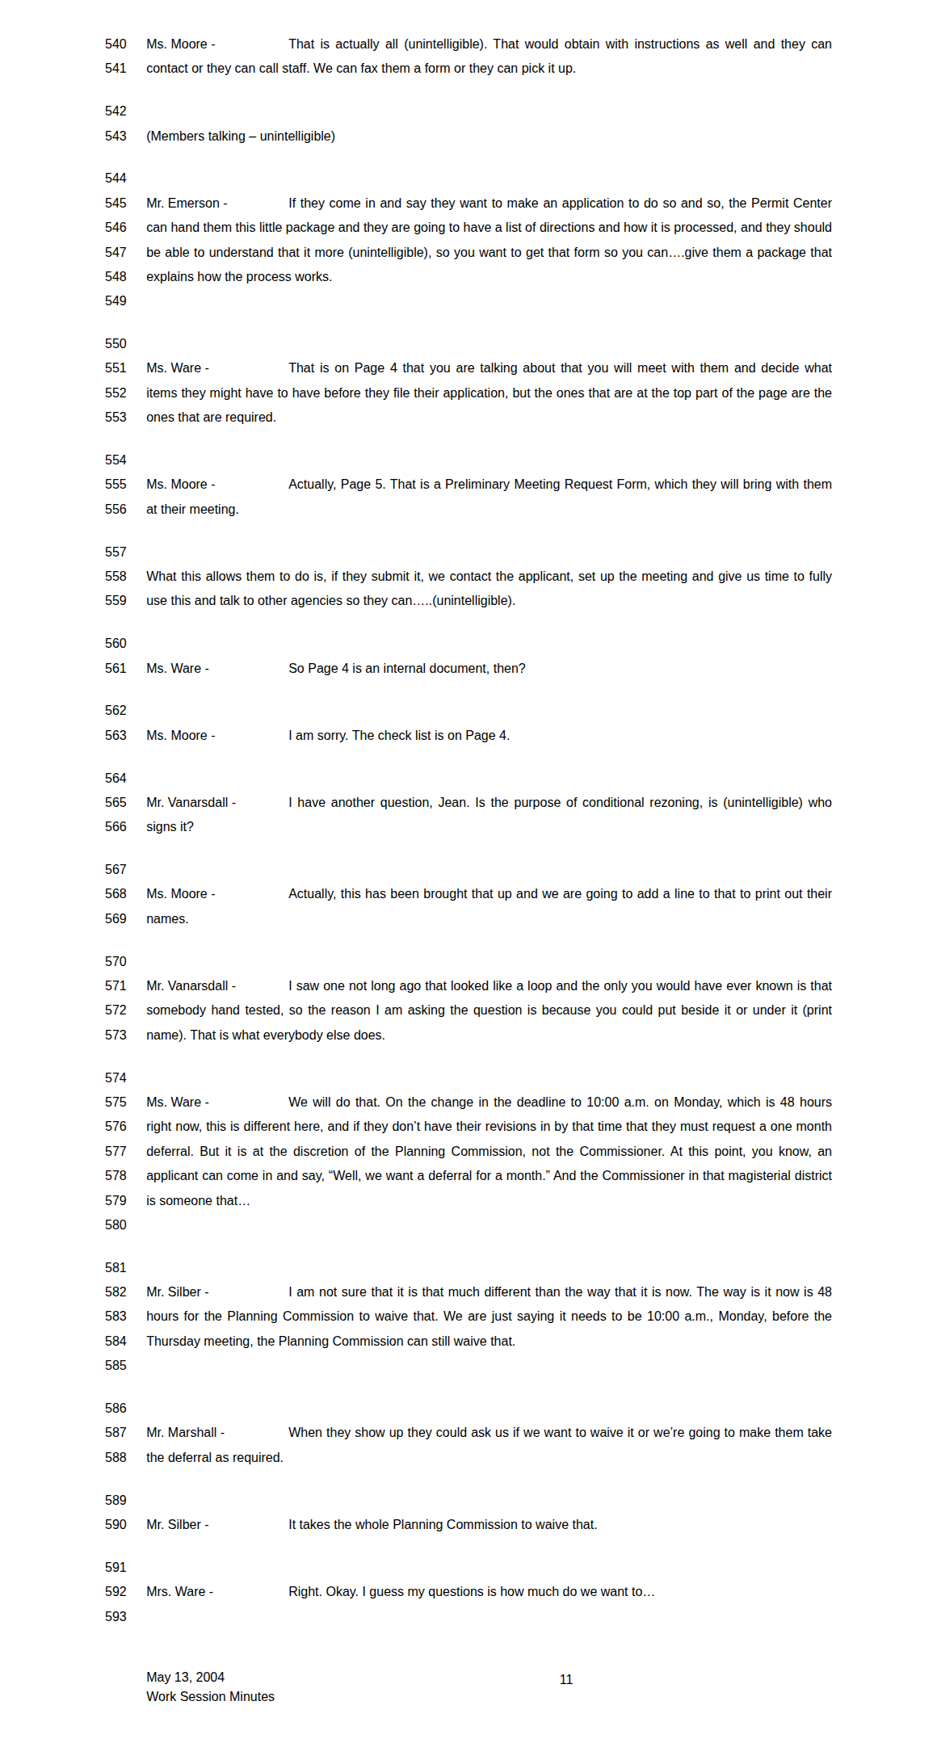540541
Ms. Moore -That is actually all (unintelligible). That would obtain with instructions as well and they can contact or they can call staff. We can fax them a form or they can pick it up.
542543
(Members talking – unintelligible)
544545546547548549
Mr. Emerson -If they come in and say they want to make an application to do so and so, the Permit Center can hand them this little package and they are going to have a list of directions and how it is processed, and they should be able to understand that it more (unintelligible), so you want to get that form so you can….give them a package that explains how the process works.
550551552553
Ms. Ware -That is on Page 4 that you are talking about that you will meet with them and decide what items they might have to have before they file their application, but the ones that are at the top part of the page are the ones that are required.
554555556
Ms. Moore -Actually, Page 5. That is a Preliminary Meeting Request Form, which they will bring with them at their meeting.
557558559
What this allows them to do is, if they submit it, we contact the applicant, set up the meeting and give us time to fully use this and talk to other agencies so they can…..(unintelligible).
560561
Ms. Ware -So Page 4 is an internal document, then?
562563
Ms. Moore -I am sorry. The check list is on Page 4.
564565566
Mr. Vanarsdall -I have another question, Jean. Is the purpose of conditional rezoning, is (unintelligible) who signs it?
567568569
Ms. Moore -Actually, this has been brought that up and we are going to add a line to that to print out their names.
570571572573
Mr. Vanarsdall -I saw one not long ago that looked like a loop and the only you would have ever known is that somebody hand tested, so the reason I am asking the question is because you could put beside it or under it (print name). That is what everybody else does.
574575576577578579580
Ms. Ware -We will do that. On the change in the deadline to 10:00 a.m. on Monday, which is 48 hours right now, this is different here, and if they don’t have their revisions in by that time that they must request a one month deferral. But it is at the discretion of the Planning Commission, not the Commissioner. At this point, you know, an applicant can come in and say, “Well, we want a deferral for a month.” And the Commissioner in that magisterial district is someone that…
581582583584585
Mr. Silber -I am not sure that it is that much different than the way that it is now. The way is it now is 48 hours for the Planning Commission to waive that. We are just saying it needs to be 10:00 a.m., Monday, before the Thursday meeting, the Planning Commission can still waive that.
586587588
Mr. Marshall -When they show up they could ask us if we want to waive it or we’re going to make them take the deferral as required.
589590
Mr. Silber -It takes the whole Planning Commission to waive that.
591592593
Mrs. Ware -Right. Okay. I guess my questions is how much do we want to…
May 13, 2004
Work Session Minutes
11